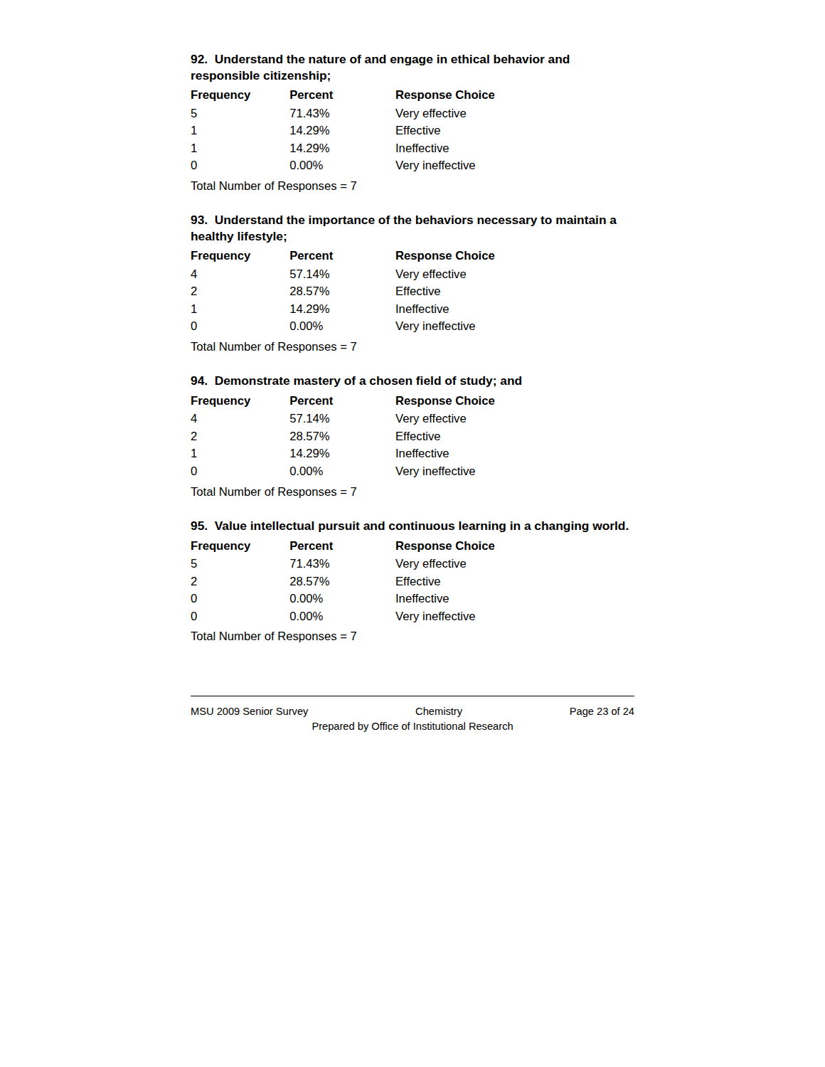92. Understand the nature of and engage in ethical behavior and responsible citizenship;
| Frequency | Percent | Response Choice |
| --- | --- | --- |
| 5 | 71.43% | Very effective |
| 1 | 14.29% | Effective |
| 1 | 14.29% | Ineffective |
| 0 | 0.00% | Very ineffective |
Total Number of Responses = 7
93. Understand the importance of the behaviors necessary to maintain a healthy lifestyle;
| Frequency | Percent | Response Choice |
| --- | --- | --- |
| 4 | 57.14% | Very effective |
| 2 | 28.57% | Effective |
| 1 | 14.29% | Ineffective |
| 0 | 0.00% | Very ineffective |
Total Number of Responses = 7
94. Demonstrate mastery of a chosen field of study; and
| Frequency | Percent | Response Choice |
| --- | --- | --- |
| 4 | 57.14% | Very effective |
| 2 | 28.57% | Effective |
| 1 | 14.29% | Ineffective |
| 0 | 0.00% | Very ineffective |
Total Number of Responses = 7
95. Value intellectual pursuit and continuous learning in a changing world.
| Frequency | Percent | Response Choice |
| --- | --- | --- |
| 5 | 71.43% | Very effective |
| 2 | 28.57% | Effective |
| 0 | 0.00% | Ineffective |
| 0 | 0.00% | Very ineffective |
Total Number of Responses = 7
MSU 2009 Senior Survey
Chemistry
Page 23 of 24
Prepared by Office of Institutional Research